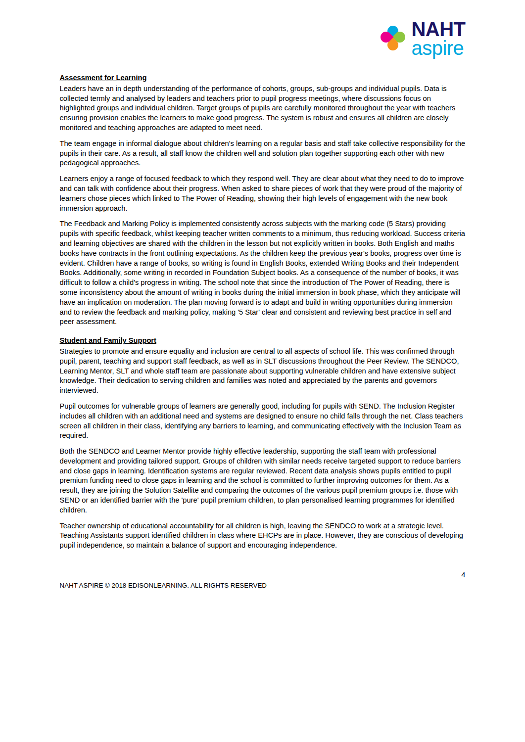NAHT aspire
Assessment for Learning
Leaders have an in depth understanding of the performance of cohorts, groups, sub-groups and individual pupils. Data is collected termly and analysed by leaders and teachers prior to pupil progress meetings, where discussions focus on highlighted groups and individual children. Target groups of pupils are carefully monitored throughout the year with teachers ensuring provision enables the learners to make good progress. The system is robust and ensures all children are closely monitored and teaching approaches are adapted to meet need.
The team engage in informal dialogue about children's learning on a regular basis and staff take collective responsibility for the pupils in their care. As a result, all staff know the children well and solution plan together supporting each other with new pedagogical approaches.
Learners enjoy a range of focused feedback to which they respond well. They are clear about what they need to do to improve and can talk with confidence about their progress. When asked to share pieces of work that they were proud of the majority of learners chose pieces which linked to The Power of Reading, showing their high levels of engagement with the new book immersion approach.
The Feedback and Marking Policy is implemented consistently across subjects with the marking code (5 Stars) providing pupils with specific feedback, whilst keeping teacher written comments to a minimum, thus reducing workload. Success criteria and learning objectives are shared with the children in the lesson but not explicitly written in books. Both English and maths books have contracts in the front outlining expectations. As the children keep the previous year's books, progress over time is evident. Children have a range of books, so writing is found in English Books, extended Writing Books and their Independent Books. Additionally, some writing in recorded in Foundation Subject books. As a consequence of the number of books, it was difficult to follow a child's progress in writing. The school note that since the introduction of The Power of Reading, there is some inconsistency about the amount of writing in books during the initial immersion in book phase, which they anticipate will have an implication on moderation. The plan moving forward is to adapt and build in writing opportunities during immersion and to review the feedback and marking policy, making '5 Star' clear and consistent and reviewing best practice in self and peer assessment.
Student and Family Support
Strategies to promote and ensure equality and inclusion are central to all aspects of school life. This was confirmed through pupil, parent, teaching and support staff feedback, as well as in SLT discussions throughout the Peer Review. The SENDCO, Learning Mentor, SLT and whole staff team are passionate about supporting vulnerable children and have extensive subject knowledge. Their dedication to serving children and families was noted and appreciated by the parents and governors interviewed.
Pupil outcomes for vulnerable groups of learners are generally good, including for pupils with SEND. The Inclusion Register includes all children with an additional need and systems are designed to ensure no child falls through the net. Class teachers screen all children in their class, identifying any barriers to learning, and communicating effectively with the Inclusion Team as required.
Both the SENDCO and Learner Mentor provide highly effective leadership, supporting the staff team with professional development and providing tailored support. Groups of children with similar needs receive targeted support to reduce barriers and close gaps in learning. Identification systems are regular reviewed. Recent data analysis shows pupils entitled to pupil premium funding need to close gaps in learning and the school is committed to further improving outcomes for them. As a result, they are joining the Solution Satellite and comparing the outcomes of the various pupil premium groups i.e. those with SEND or an identified barrier with the 'pure' pupil premium children, to plan personalised learning programmes for identified children.
Teacher ownership of educational accountability for all children is high, leaving the SENDCO to work at a strategic level. Teaching Assistants support identified children in class where EHCPs are in place. However, they are conscious of developing pupil independence, so maintain a balance of support and encouraging independence.
4
NAHT ASPIRE © 2018 EDISONLEARNING. ALL RIGHTS RESERVED